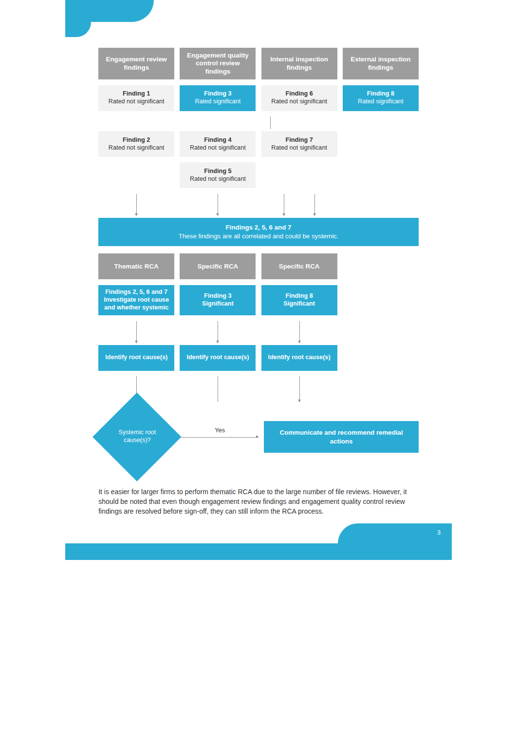Engagement review findings
Engagement quality control review findings
Internal inspection findings
External inspection findings
Finding 1 Rated not significant
Finding 3 Rated significant
Finding 6 Rated not significant
Finding 8 Rated significant
Finding 2 Rated not significant
Finding 4 Rated not significant
Finding 7 Rated not significant
Finding 5 Rated not significant
Findings 2, 5, 6 and 7 These findings are all correlated and could be systemic.
Thematic RCA
Specific RCA
Specific RCA
Findings 2, 5, 6 and 7 Investigate root cause and whether systemic
Finding 3 Significant
Finding 8 Significant
Identify root cause(s)
Identify root cause(s)
Identify root cause(s)
Systemic root cause(s)?
Yes
Communicate and recommend remedial actions
It is easier for larger firms to perform thematic RCA due to the large number of file reviews. However, it should be noted that even though engagement review findings and engagement quality control review findings are resolved before sign-off, they can still inform the RCA process.
3